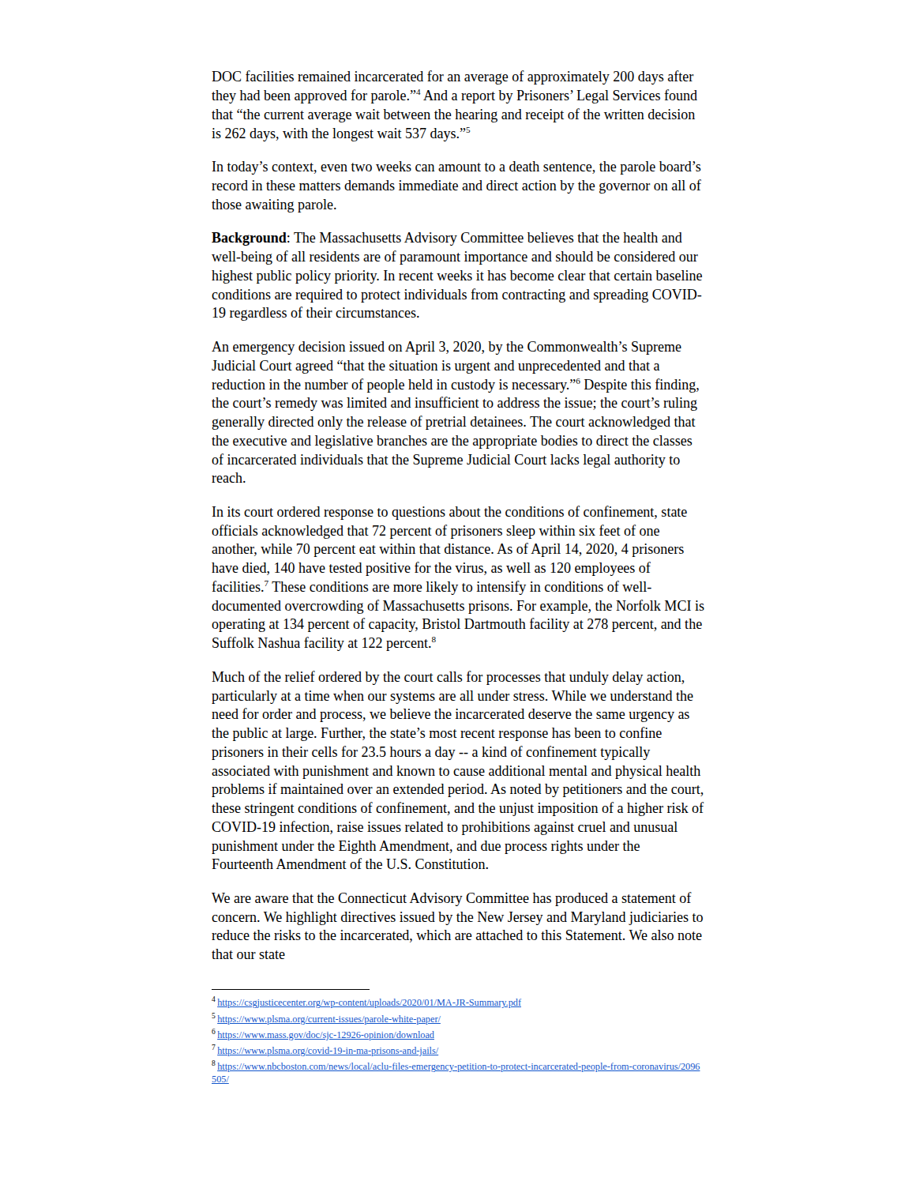DOC facilities remained incarcerated for an average of approximately 200 days after they had been approved for parole.”4 And a report by Prisoners’ Legal Services found that “the current average wait between the hearing and receipt of the written decision is 262 days, with the longest wait 537 days.”5
In today’s context, even two weeks can amount to a death sentence, the parole board’s record in these matters demands immediate and direct action by the governor on all of those awaiting parole.
Background: The Massachusetts Advisory Committee believes that the health and well-being of all residents are of paramount importance and should be considered our highest public policy priority. In recent weeks it has become clear that certain baseline conditions are required to protect individuals from contracting and spreading COVID-19 regardless of their circumstances.
An emergency decision issued on April 3, 2020, by the Commonwealth’s Supreme Judicial Court agreed “that the situation is urgent and unprecedented and that a reduction in the number of people held in custody is necessary.”6 Despite this finding, the court’s remedy was limited and insufficient to address the issue; the court’s ruling generally directed only the release of pretrial detainees. The court acknowledged that the executive and legislative branches are the appropriate bodies to direct the classes of incarcerated individuals that the Supreme Judicial Court lacks legal authority to reach.
In its court ordered response to questions about the conditions of confinement, state officials acknowledged that 72 percent of prisoners sleep within six feet of one another, while 70 percent eat within that distance. As of April 14, 2020, 4 prisoners have died, 140 have tested positive for the virus, as well as 120 employees of facilities.7 These conditions are more likely to intensify in conditions of well-documented overcrowding of Massachusetts prisons. For example, the Norfolk MCI is operating at 134 percent of capacity, Bristol Dartmouth facility at 278 percent, and the Suffolk Nashua facility at 122 percent.8
Much of the relief ordered by the court calls for processes that unduly delay action, particularly at a time when our systems are all under stress. While we understand the need for order and process, we believe the incarcerated deserve the same urgency as the public at large. Further, the state’s most recent response has been to confine prisoners in their cells for 23.5 hours a day -- a kind of confinement typically associated with punishment and known to cause additional mental and physical health problems if maintained over an extended period. As noted by petitioners and the court, these stringent conditions of confinement, and the unjust imposition of a higher risk of COVID-19 infection, raise issues related to prohibitions against cruel and unusual punishment under the Eighth Amendment, and due process rights under the Fourteenth Amendment of the U.S. Constitution.
We are aware that the Connecticut Advisory Committee has produced a statement of concern. We highlight directives issued by the New Jersey and Maryland judiciaries to reduce the risks to the incarcerated, which are attached to this Statement. We also note that our state
https://csgjusticecenter.org/wp-content/uploads/2020/01/MA-JR-Summary.pdf
https://www.plsma.org/current-issues/parole-white-paper/
https://www.mass.gov/doc/sjc-12926-opinion/download
https://www.plsma.org/covid-19-in-ma-prisons-and-jails/
https://www.nbcboston.com/news/local/aclu-files-emergency-petition-to-protect-incarcerated-people-from-coronavirus/2096505/